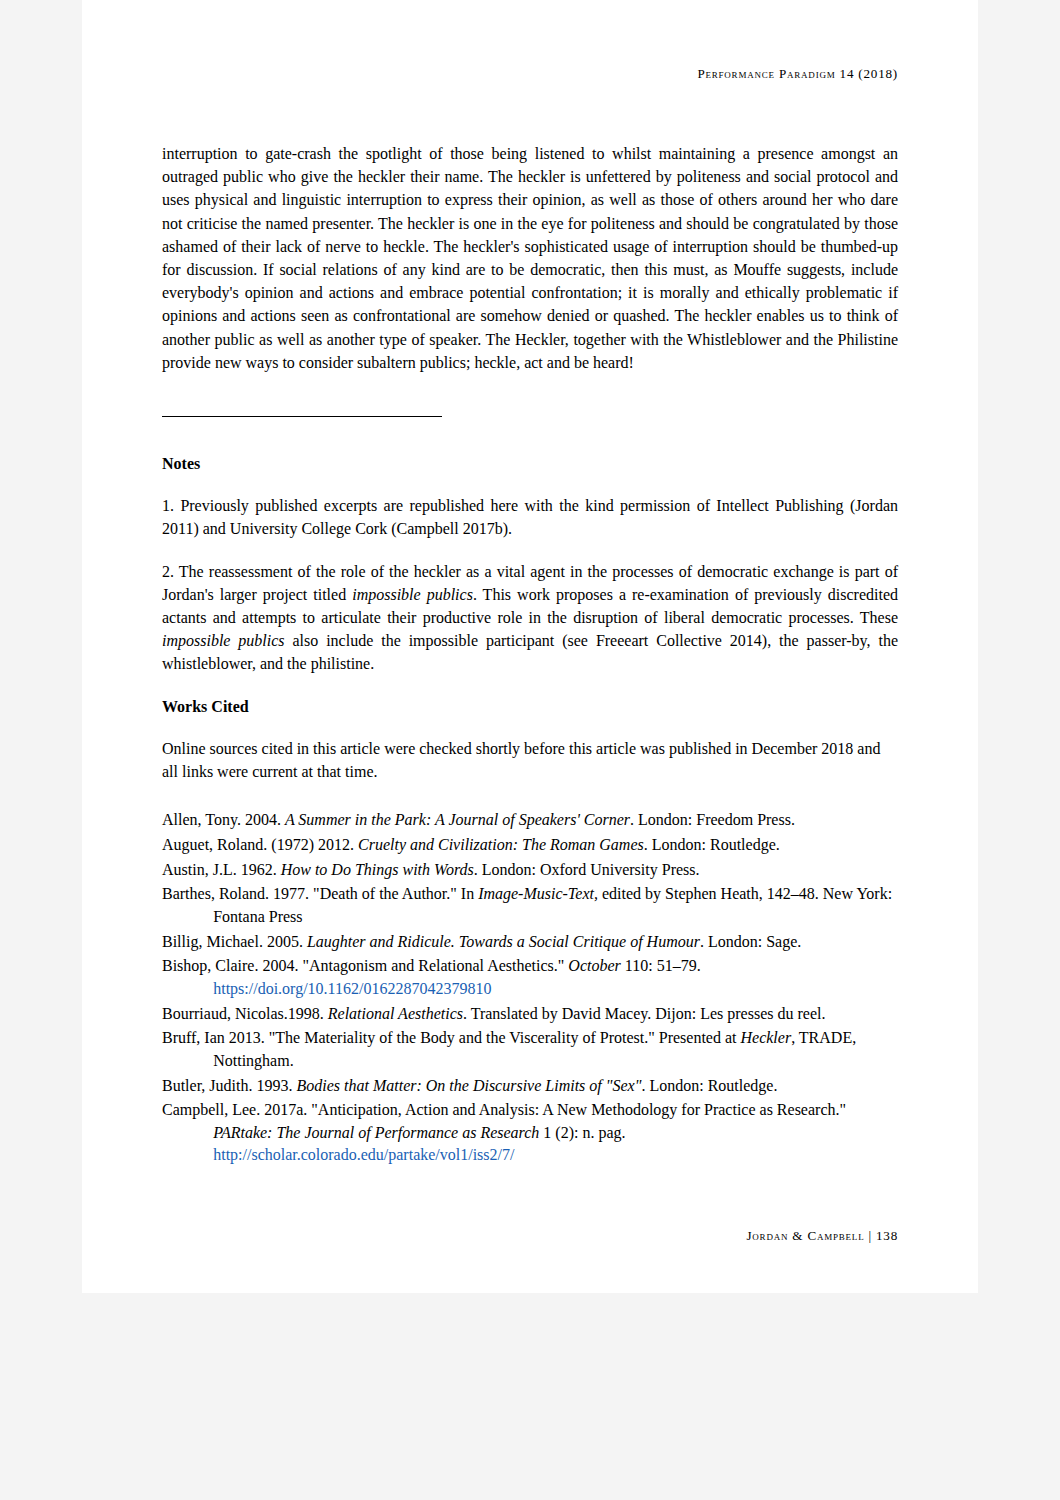Performance Paradigm 14 (2018)
interruption to gate-crash the spotlight of those being listened to whilst maintaining a presence amongst an outraged public who give the heckler their name. The heckler is unfettered by politeness and social protocol and uses physical and linguistic interruption to express their opinion, as well as those of others around her who dare not criticise the named presenter. The heckler is one in the eye for politeness and should be congratulated by those ashamed of their lack of nerve to heckle. The heckler's sophisticated usage of interruption should be thumbed-up for discussion. If social relations of any kind are to be democratic, then this must, as Mouffe suggests, include everybody's opinion and actions and embrace potential confrontation; it is morally and ethically problematic if opinions and actions seen as confrontational are somehow denied or quashed. The heckler enables us to think of another public as well as another type of speaker. The Heckler, together with the Whistleblower and the Philistine provide new ways to consider subaltern publics; heckle, act and be heard!
Notes
1. Previously published excerpts are republished here with the kind permission of Intellect Publishing (Jordan 2011) and University College Cork (Campbell 2017b).
2. The reassessment of the role of the heckler as a vital agent in the processes of democratic exchange is part of Jordan's larger project titled impossible publics. This work proposes a re-examination of previously discredited actants and attempts to articulate their productive role in the disruption of liberal democratic processes. These impossible publics also include the impossible participant (see Freeeart Collective 2014), the passer-by, the whistleblower, and the philistine.
Works Cited
Online sources cited in this article were checked shortly before this article was published in December 2018 and all links were current at that time.
Allen, Tony. 2004. A Summer in the Park: A Journal of Speakers' Corner. London: Freedom Press.
Auguet, Roland. (1972) 2012. Cruelty and Civilization: The Roman Games. London: Routledge.
Austin, J.L. 1962. How to Do Things with Words. London: Oxford University Press.
Barthes, Roland. 1977. "Death of the Author." In Image-Music-Text, edited by Stephen Heath, 142–48. New York: Fontana Press
Billig, Michael. 2005. Laughter and Ridicule. Towards a Social Critique of Humour. London: Sage.
Bishop, Claire. 2004. "Antagonism and Relational Aesthetics." October 110: 51–79.
https://doi.org/10.1162/0162287042379810
Bourriaud, Nicolas.1998. Relational Aesthetics. Translated by David Macey. Dijon: Les presses du reel.
Bruff, Ian 2013. "The Materiality of the Body and the Viscerality of Protest." Presented at Heckler, TRADE, Nottingham.
Butler, Judith. 1993. Bodies that Matter: On the Discursive Limits of "Sex". London: Routledge.
Campbell, Lee. 2017a. "Anticipation, Action and Analysis: A New Methodology for Practice as Research." PARtake: The Journal of Performance as Research 1 (2): n. pag.
http://scholar.colorado.edu/partake/vol1/iss2/7/
Jordan & Campbell | 138